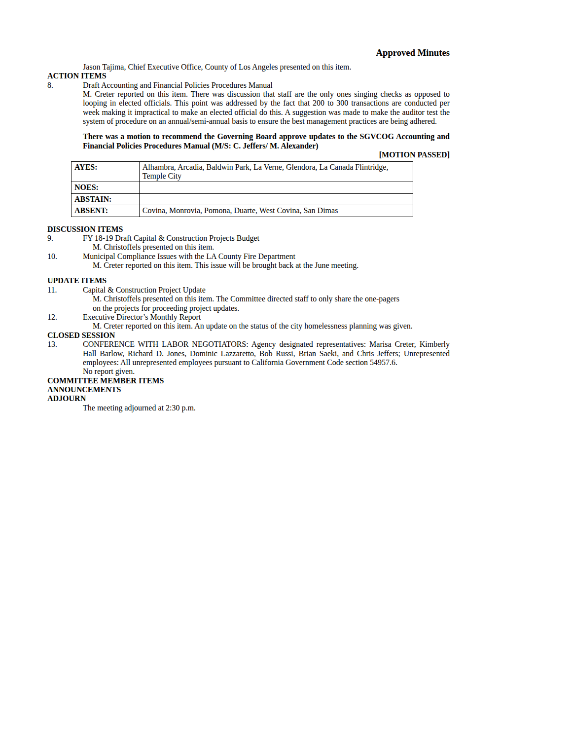Approved Minutes
Jason Tajima, Chief Executive Office, County of Los Angeles presented on this item.
ACTION ITEMS
8.
Draft Accounting and Financial Policies Procedures Manual
M. Creter reported on this item. There was discussion that staff are the only ones singing checks as opposed to looping in elected officials. This point was addressed by the fact that 200 to 300 transactions are conducted per week making it impractical to make an elected official do this. A suggestion was made to make the auditor test the system of procedure on an annual/semi-annual basis to ensure the best management practices are being adhered.
There was a motion to recommend the Governing Board approve updates to the SGVCOG Accounting and Financial Policies Procedures Manual (M/S: C. Jeffers/ M. Alexander)
[MOTION PASSED]
| AYES: | Alhambra, Arcadia, Baldwin Park, La Verne, Glendora, La Canada Flintridge, Temple City |
| NOES: | |
| ABSTAIN: | |
| ABSENT: | Covina, Monrovia, Pomona, Duarte, West Covina, San Dimas |
DISCUSSION ITEMS
9.
FY 18-19 Draft Capital & Construction Projects Budget
M. Christoffels presented on this item.
10.
Municipal Compliance Issues with the LA County Fire Department
M. Creter reported on this item. This issue will be brought back at the June meeting.
UPDATE ITEMS
11.
Capital & Construction Project Update
M. Christoffels presented on this item. The Committee directed staff to only share the one-pagers
on the projects for proceeding project updates.
12.
Executive Director’s Monthly Report
M. Creter reported on this item. An update on the status of the city homelessness planning was given.
CLOSED SESSION
13.
CONFERENCE WITH LABOR NEGOTIATORS: Agency designated representatives: Marisa Creter, Kimberly Hall Barlow, Richard D. Jones, Dominic Lazzaretto, Bob Russi, Brian Saeki, and Chris Jeffers; Unrepresented employees: All unrepresented employees pursuant to California Government Code section 54957.6.
No report given.
COMMITTEE MEMBER ITEMS
ANNOUNCEMENTS
ADJOURN
The meeting adjourned at 2:30 p.m.